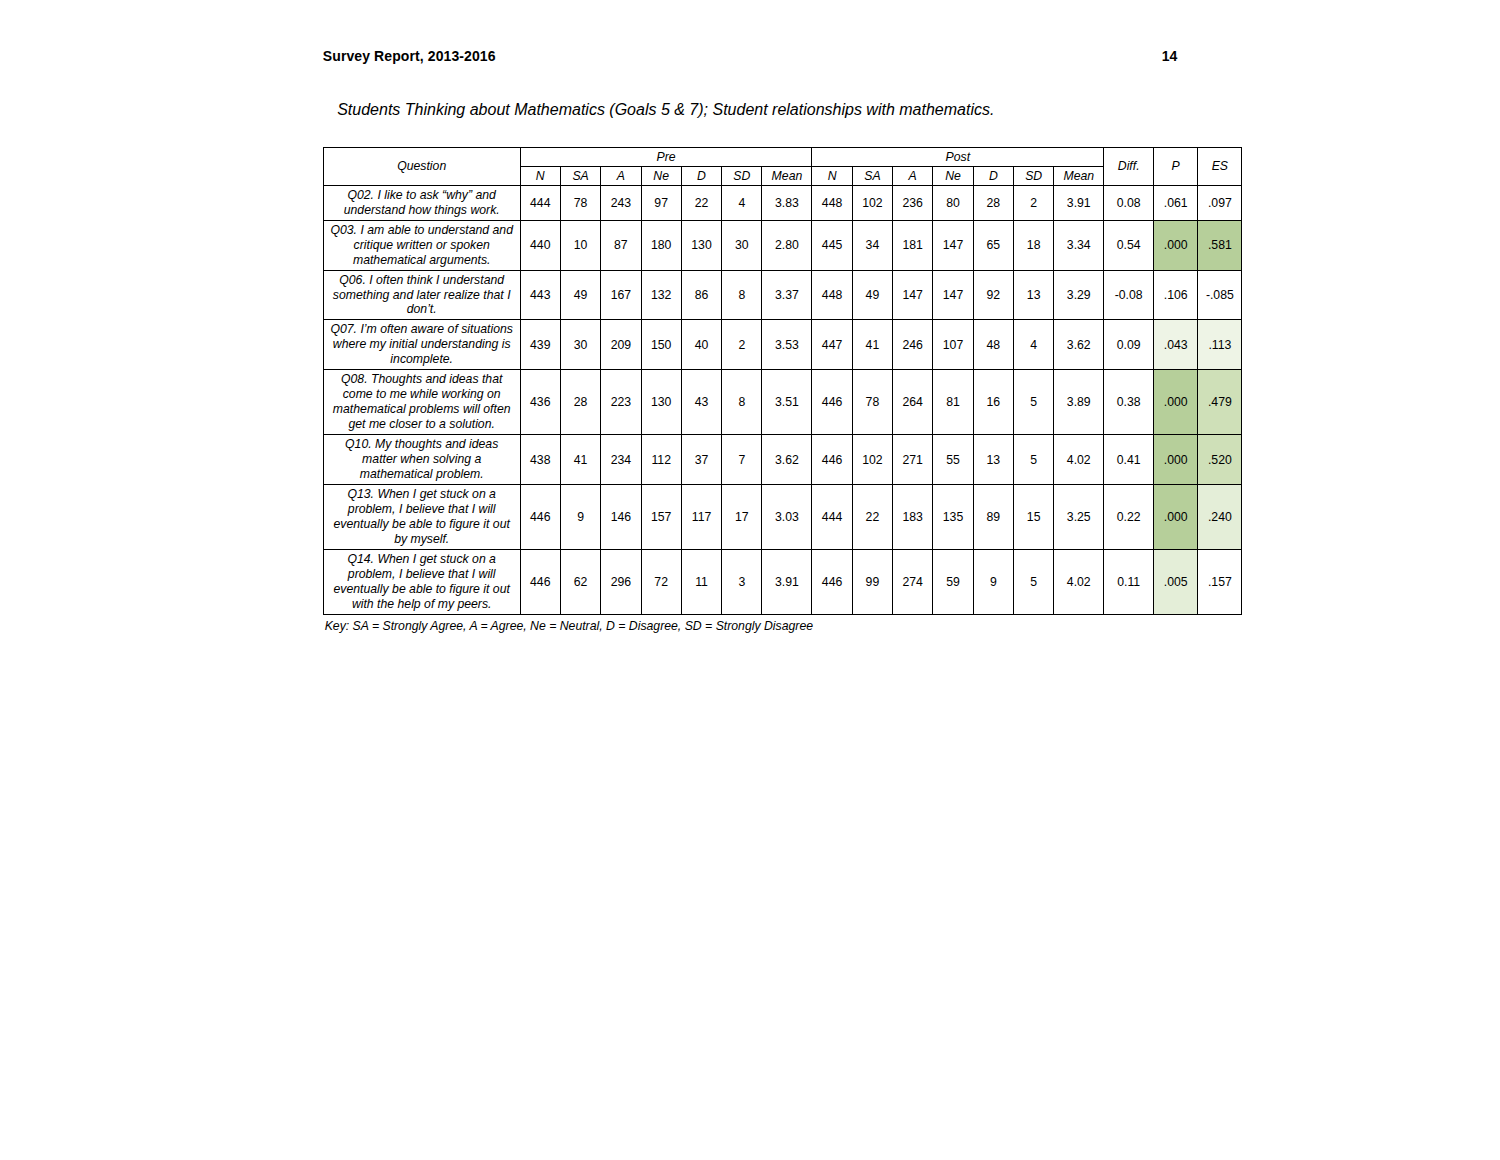Survey Report, 2013-2016 14
Students Thinking about Mathematics (Goals 5 & 7); Student relationships with mathematics.
| Question | Pre | Post | Diff. | P | ES |
| --- | --- | --- | --- | --- | --- |
| N | SA | A | Ne | D | SD | Mean | N | SA | A | Ne | D | SD | Mean |
| Q02. I like to ask “why” and understand how things work. | 444 | 78 | 243 | 97 | 22 | 4 | 3.83 | 448 | 102 | 236 | 80 | 28 | 2 | 3.91 | 0.08 | .061 | .097 |
| Q03. I am able to understand and critique written or spoken mathematical arguments. | 440 | 10 | 87 | 180 | 130 | 30 | 2.80 | 445 | 34 | 181 | 147 | 65 | 18 | 3.34 | 0.54 | .000 | .581 |
| Q06. I often think I understand something and later realize that I don’t. | 443 | 49 | 167 | 132 | 86 | 8 | 3.37 | 448 | 49 | 147 | 147 | 92 | 13 | 3.29 | -0.08 | .106 | -.085 |
| Q07. I’m often aware of situations where my initial understanding is incomplete. | 439 | 30 | 209 | 150 | 40 | 2 | 3.53 | 447 | 41 | 246 | 107 | 48 | 4 | 3.62 | 0.09 | .043 | .113 |
| Q08. Thoughts and ideas that come to me while working on mathematical problems will often get me closer to a solution. | 436 | 28 | 223 | 130 | 43 | 8 | 3.51 | 446 | 78 | 264 | 81 | 16 | 5 | 3.89 | 0.38 | .000 | .479 |
| Q10. My thoughts and ideas matter when solving a mathematical problem. | 438 | 41 | 234 | 112 | 37 | 7 | 3.62 | 446 | 102 | 271 | 55 | 13 | 5 | 4.02 | 0.41 | .000 | .520 |
| Q13. When I get stuck on a problem, I believe that I will eventually be able to figure it out by myself. | 446 | 9 | 146 | 157 | 117 | 17 | 3.03 | 444 | 22 | 183 | 135 | 89 | 15 | 3.25 | 0.22 | .000 | .240 |
| Q14. When I get stuck on a problem, I believe that I will eventually be able to figure it out with the help of my peers. | 446 | 62 | 296 | 72 | 11 | 3 | 3.91 | 446 | 99 | 274 | 59 | 9 | 5 | 4.02 | 0.11 | .005 | .157 |
Key: SA = Strongly Agree, A = Agree, Ne = Neutral, D = Disagree, SD = Strongly Disagree